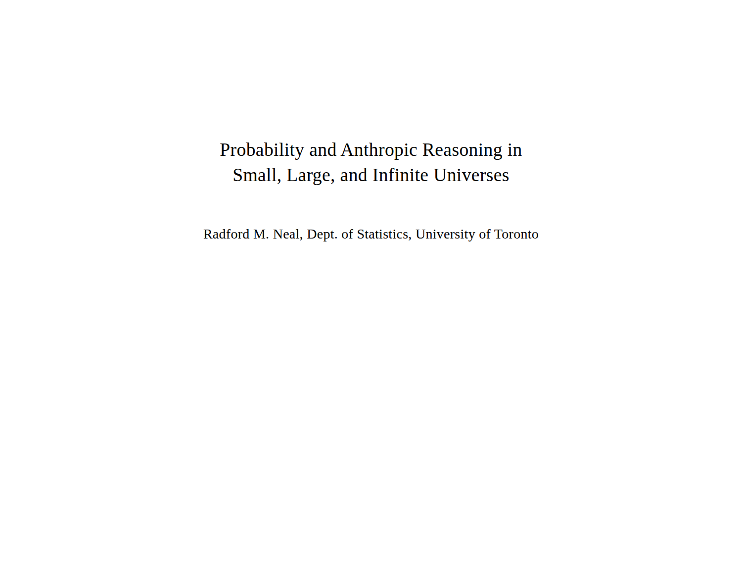Probability and Anthropic Reasoning in
Small, Large, and Infinite Universes
Radford M. Neal, Dept. of Statistics, University of Toronto